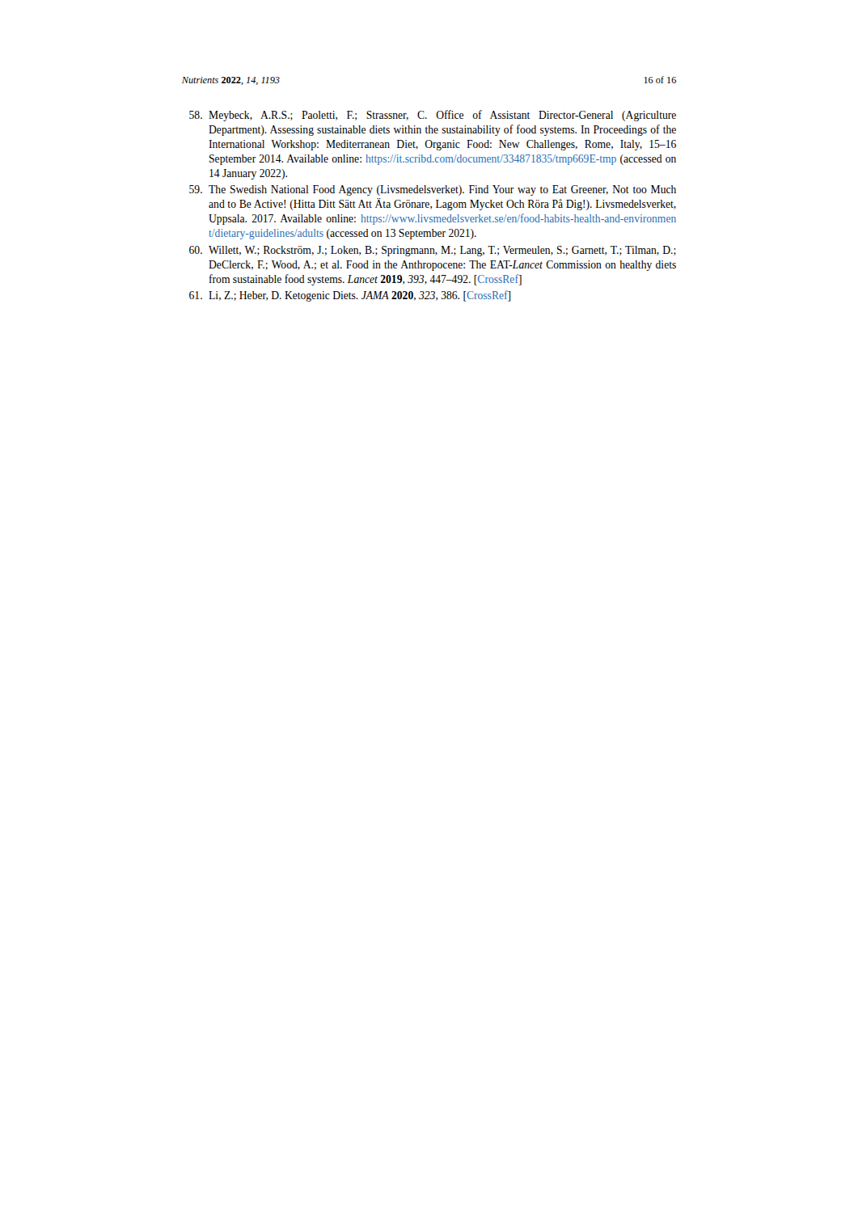Nutrients 2022, 14, 1193
16 of 16
58. Meybeck, A.R.S.; Paoletti, F.; Strassner, C. Office of Assistant Director-General (Agriculture Department). Assessing sustainable diets within the sustainability of food systems. In Proceedings of the International Workshop: Mediterranean Diet, Organic Food: New Challenges, Rome, Italy, 15–16 September 2014. Available online: https://it.scribd.com/document/334871835/tmp669E-tmp (accessed on 14 January 2022).
59. The Swedish National Food Agency (Livsmedelsverket). Find Your way to Eat Greener, Not too Much and to Be Active! (Hitta Ditt Sätt Att Äta Grönare, Lagom Mycket Och Röra På Dig!). Livsmedelsverket, Uppsala. 2017. Available online: https://www.livsmedelsverket.se/en/food-habits-health-and-environment/dietary-guidelines/adults (accessed on 13 September 2021).
60. Willett, W.; Rockström, J.; Loken, B.; Springmann, M.; Lang, T.; Vermeulen, S.; Garnett, T.; Tilman, D.; DeClerck, F.; Wood, A.; et al. Food in the Anthropocene: The EAT-Lancet Commission on healthy diets from sustainable food systems. Lancet 2019, 393, 447–492. [CrossRef]
61. Li, Z.; Heber, D. Ketogenic Diets. JAMA 2020, 323, 386. [CrossRef]